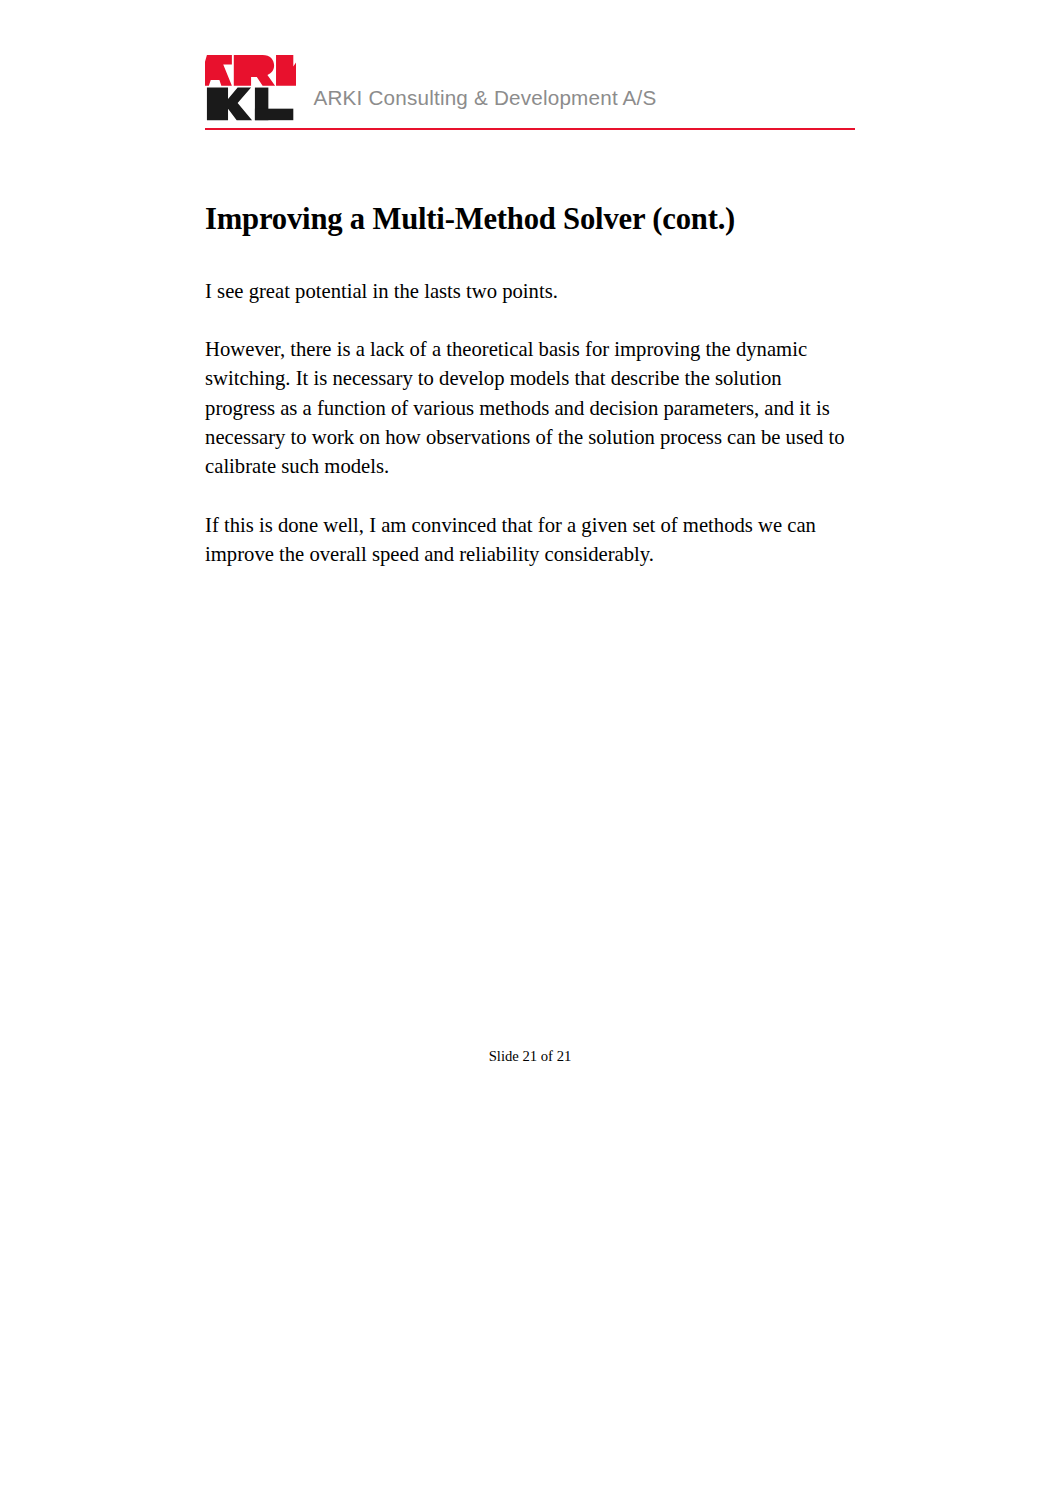ARKI Consulting & Development A/S
Improving a Multi-Method Solver (cont.)
I see great potential in the lasts two points.
However, there is a lack of a theoretical basis for improving the dynamic switching. It is necessary to develop models that describe the solution progress as a function of various methods and decision parameters, and it is necessary to work on how observations of the solution process can be used to calibrate such models.
If this is done well, I am convinced that for a given set of methods we can improve the overall speed and reliability considerably.
Slide 21 of 21